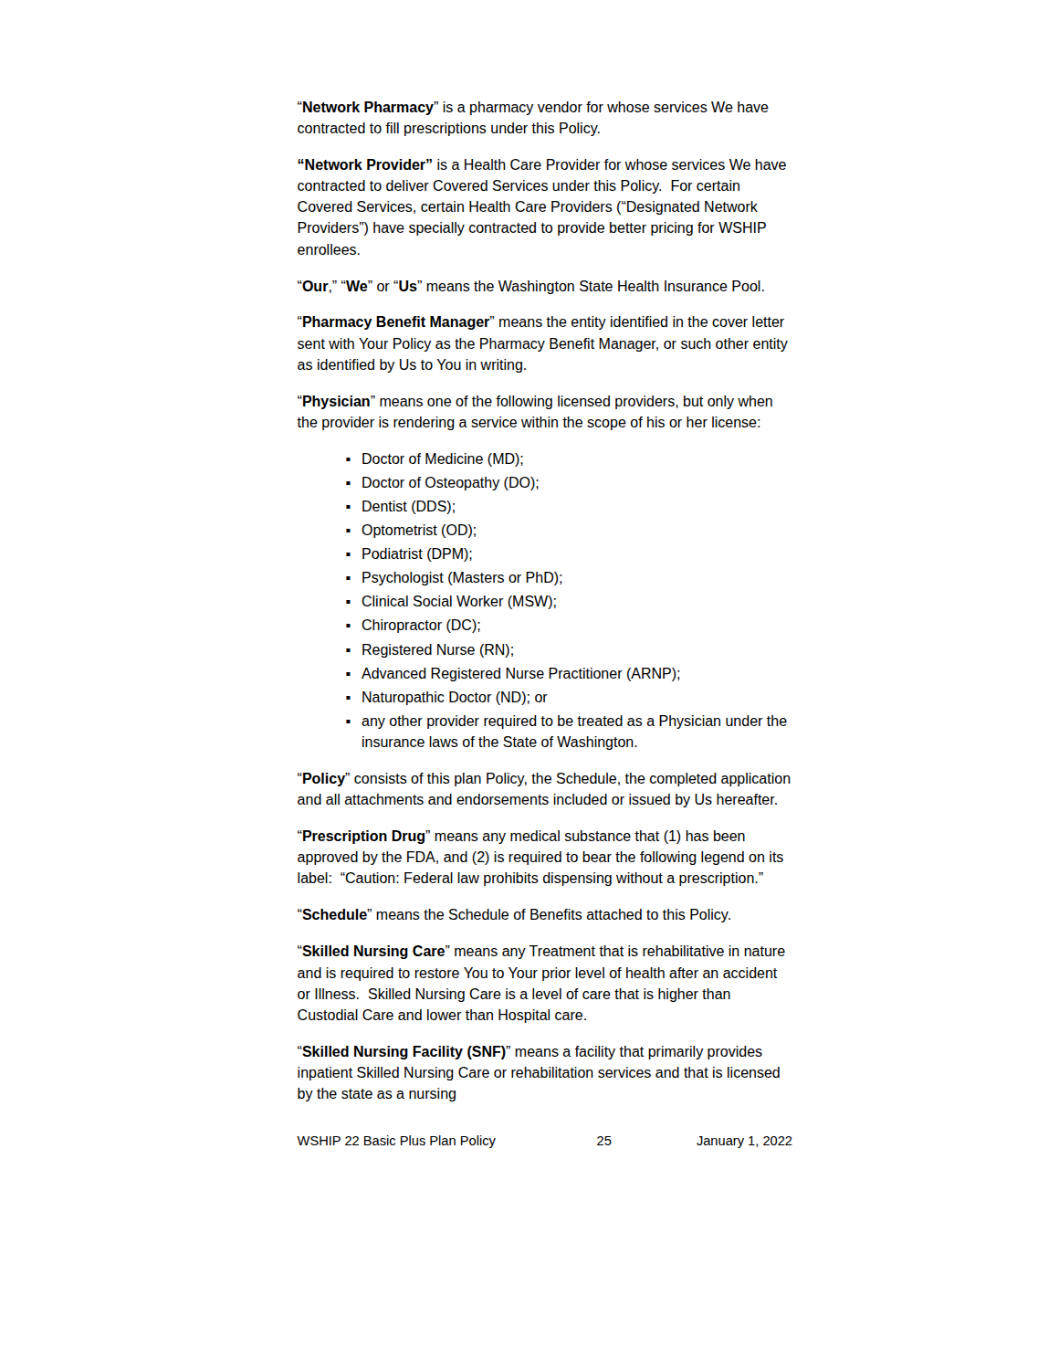“Network Pharmacy” is a pharmacy vendor for whose services We have contracted to fill prescriptions under this Policy.
“Network Provider” is a Health Care Provider for whose services We have contracted to deliver Covered Services under this Policy. For certain Covered Services, certain Health Care Providers (“Designated Network Providers”) have specially contracted to provide better pricing for WSHIP enrollees.
“Our,” “We” or “Us” means the Washington State Health Insurance Pool.
“Pharmacy Benefit Manager” means the entity identified in the cover letter sent with Your Policy as the Pharmacy Benefit Manager, or such other entity as identified by Us to You in writing.
“Physician” means one of the following licensed providers, but only when the provider is rendering a service within the scope of his or her license:
Doctor of Medicine (MD);
Doctor of Osteopathy (DO);
Dentist (DDS);
Optometrist (OD);
Podiatrist (DPM);
Psychologist (Masters or PhD);
Clinical Social Worker (MSW);
Chiropractor (DC);
Registered Nurse (RN);
Advanced Registered Nurse Practitioner (ARNP);
Naturopathic Doctor (ND); or
any other provider required to be treated as a Physician under the insurance laws of the State of Washington.
“Policy” consists of this plan Policy, the Schedule, the completed application and all attachments and endorsements included or issued by Us hereafter.
“Prescription Drug” means any medical substance that (1) has been approved by the FDA, and (2) is required to bear the following legend on its label: “Caution: Federal law prohibits dispensing without a prescription.”
“Schedule” means the Schedule of Benefits attached to this Policy.
“Skilled Nursing Care” means any Treatment that is rehabilitative in nature and is required to restore You to Your prior level of health after an accident or Illness. Skilled Nursing Care is a level of care that is higher than Custodial Care and lower than Hospital care.
“Skilled Nursing Facility (SNF)” means a facility that primarily provides inpatient Skilled Nursing Care or rehabilitation services and that is licensed by the state as a nursing
WSHIP 22 Basic Plus Plan Policy 25 January 1, 2022